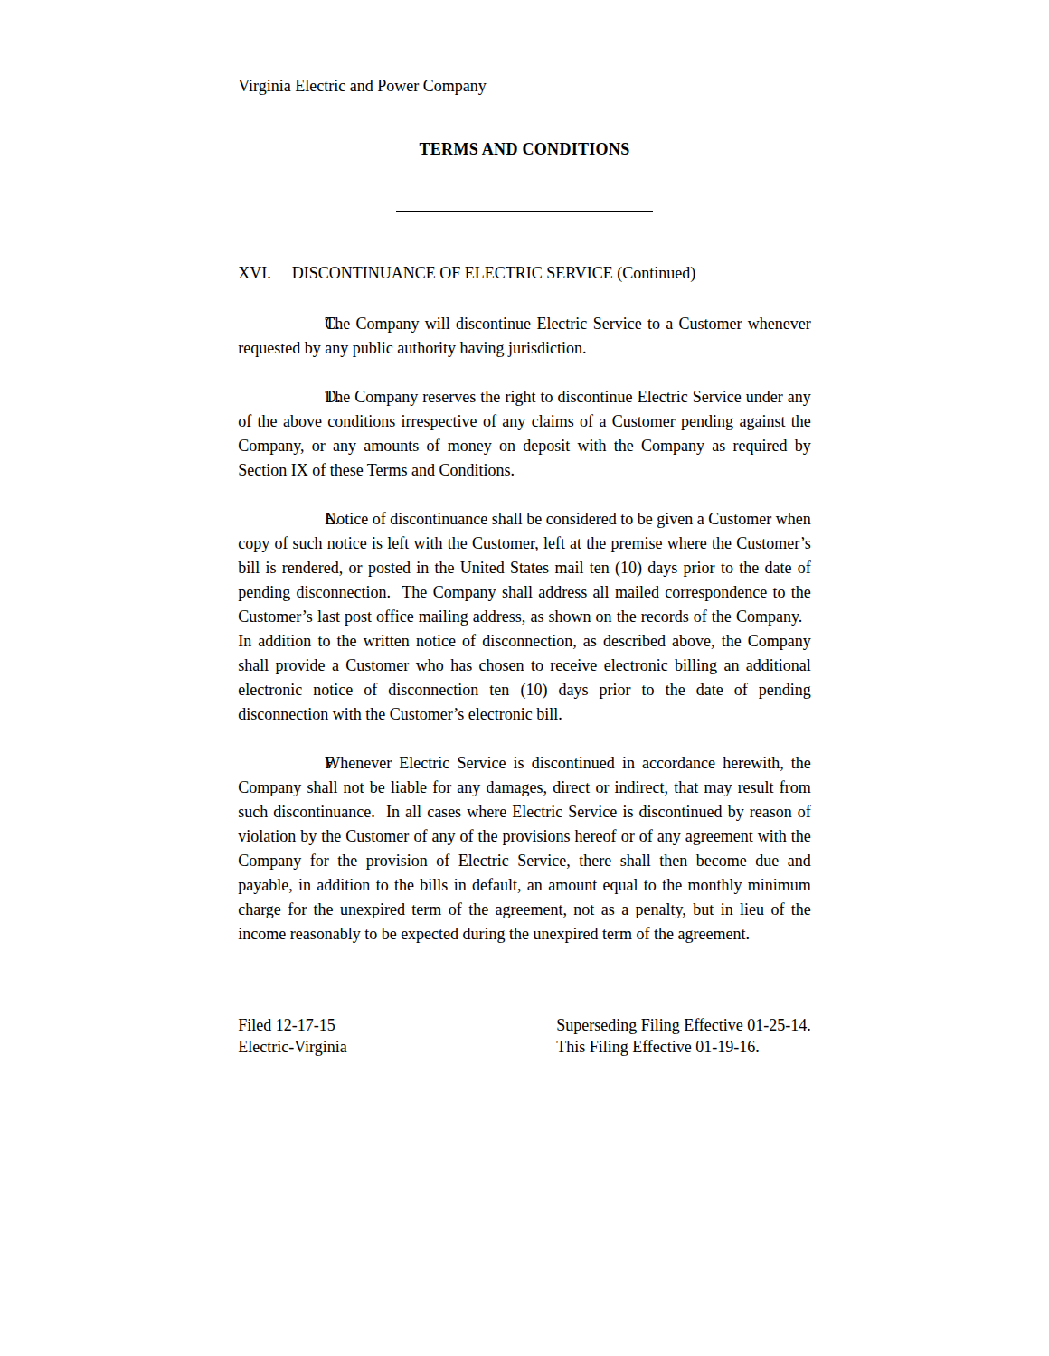Virginia Electric and Power Company
TERMS AND CONDITIONS
XVI. DISCONTINUANCE OF ELECTRIC SERVICE (Continued)
C. The Company will discontinue Electric Service to a Customer whenever requested by any public authority having jurisdiction.
D. The Company reserves the right to discontinue Electric Service under any of the above conditions irrespective of any claims of a Customer pending against the Company, or any amounts of money on deposit with the Company as required by Section IX of these Terms and Conditions.
E. Notice of discontinuance shall be considered to be given a Customer when copy of such notice is left with the Customer, left at the premise where the Customer’s bill is rendered, or posted in the United States mail ten (10) days prior to the date of pending disconnection. The Company shall address all mailed correspondence to the Customer’s last post office mailing address, as shown on the records of the Company. In addition to the written notice of disconnection, as described above, the Company shall provide a Customer who has chosen to receive electronic billing an additional electronic notice of disconnection ten (10) days prior to the date of pending disconnection with the Customer’s electronic bill.
F. Whenever Electric Service is discontinued in accordance herewith, the Company shall not be liable for any damages, direct or indirect, that may result from such discontinuance. In all cases where Electric Service is discontinued by reason of violation by the Customer of any of the provisions hereof or of any agreement with the Company for the provision of Electric Service, there shall then become due and payable, in addition to the bills in default, an amount equal to the monthly minimum charge for the unexpired term of the agreement, not as a penalty, but in lieu of the income reasonably to be expected during the unexpired term of the agreement.
Filed 12-17-15
Electric-Virginia
Superseding Filing Effective 01-25-14.
This Filing Effective 01-19-16.